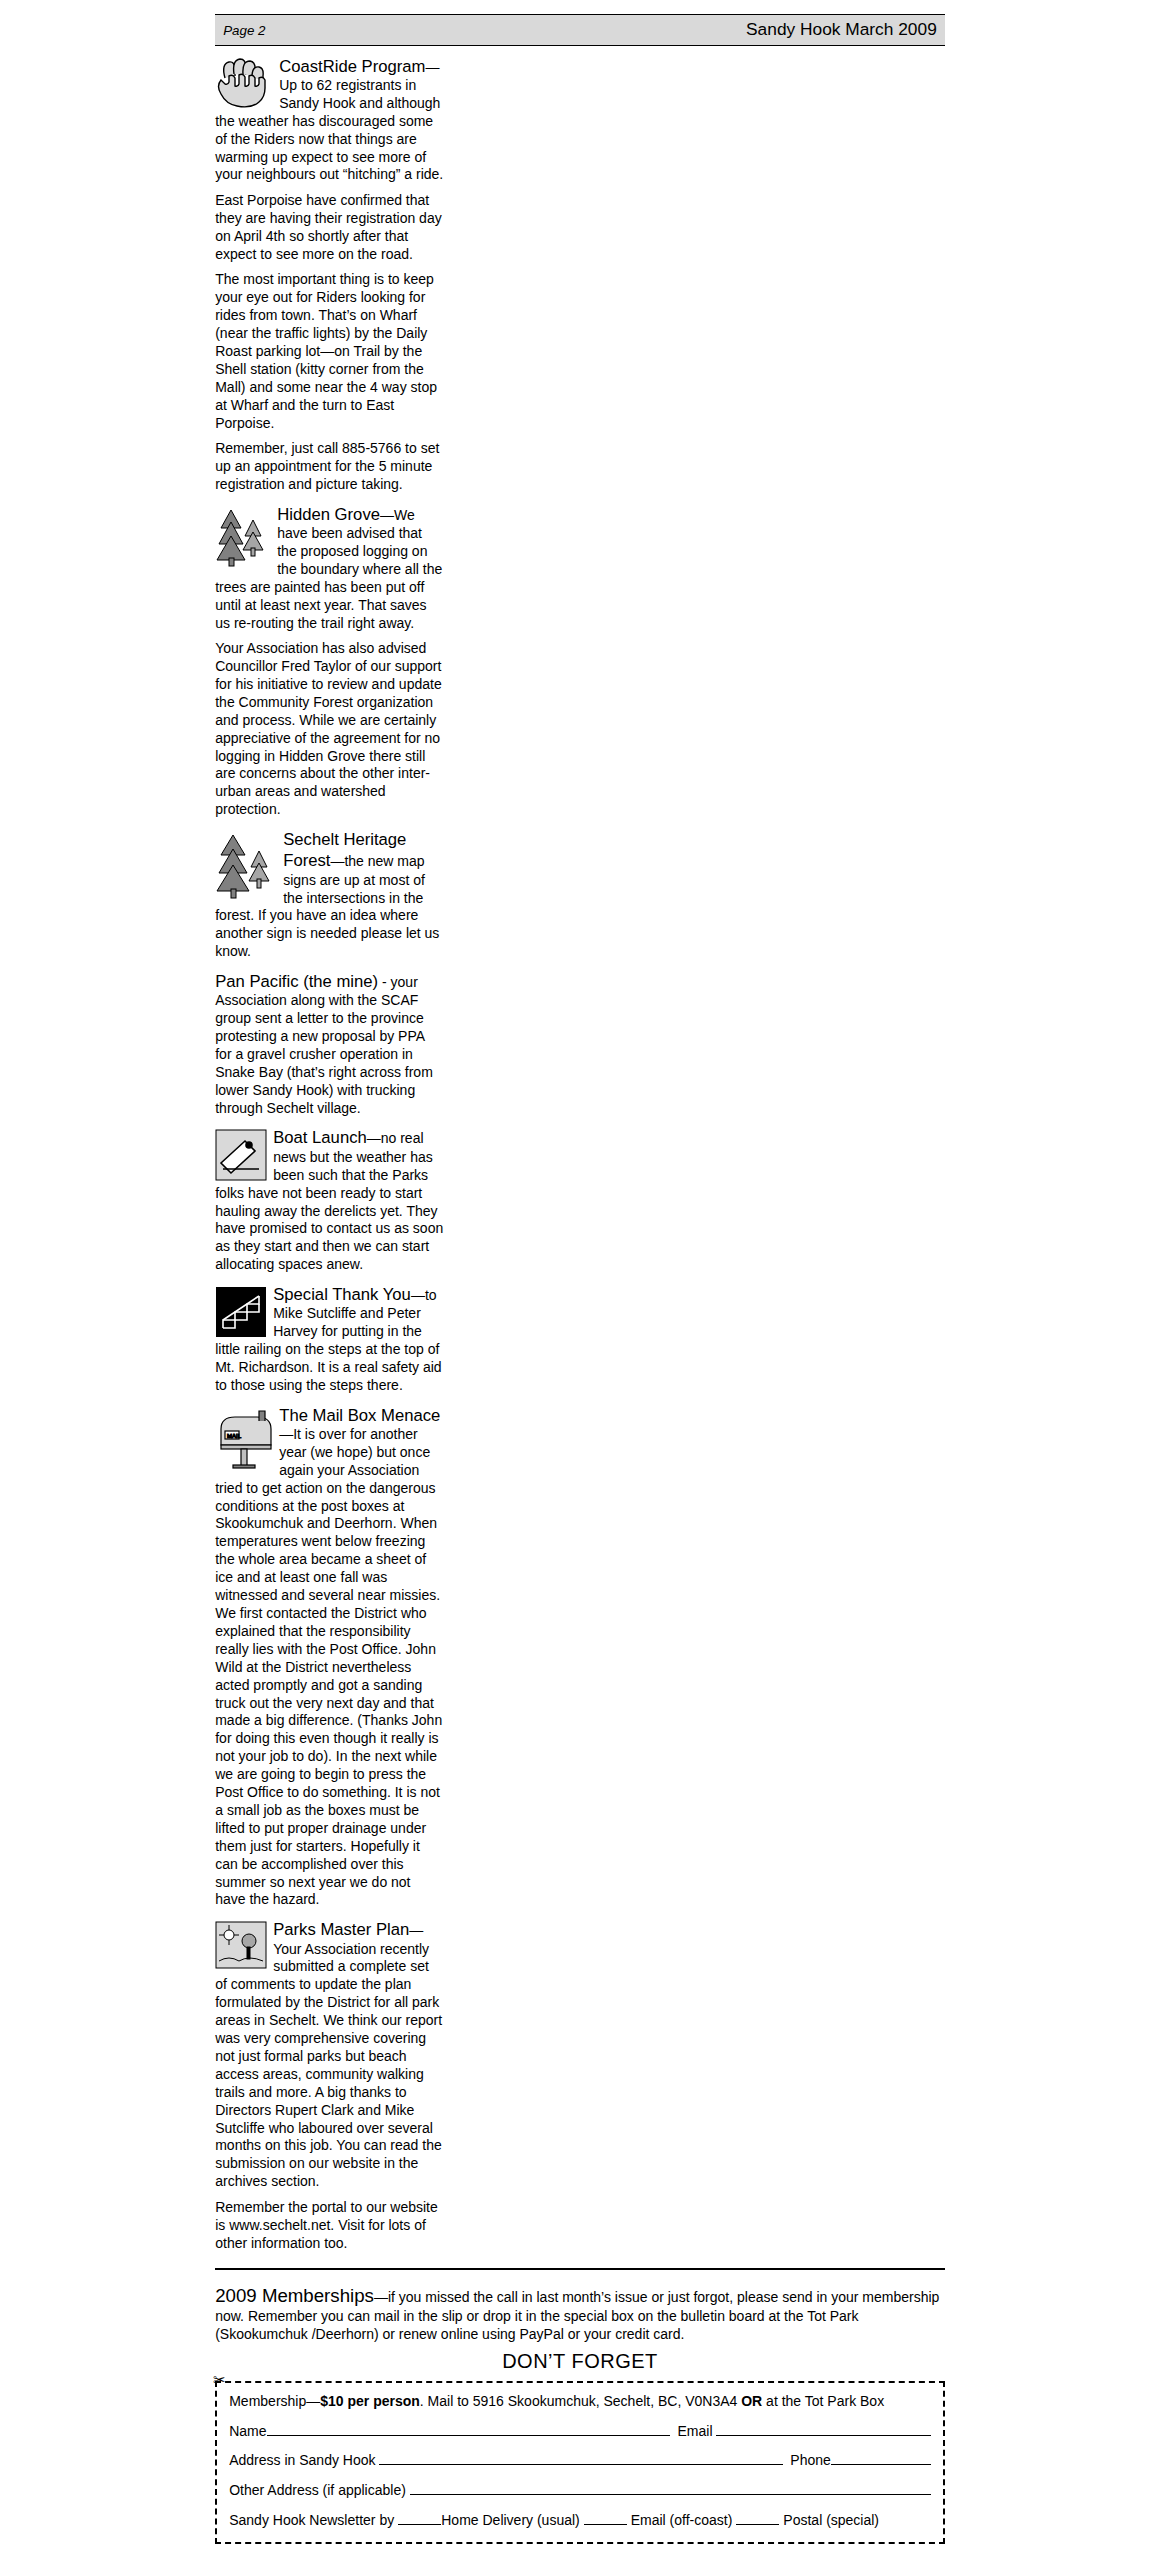Page 2 Sandy Hook March 2009
CoastRide Program
—
Up to 62 registrants in Sandy Hook and although the weather has discouraged some of the Riders now that things are warming up expect to see more of your neighbours out “hitching” a ride.
East Porpoise have confirmed that they are having their registration day on April 4th so shortly after that expect to see more on the road.
The most important thing is to keep your eye out for Riders looking for rides from town. That’s on Wharf (near the traffic lights) by the Daily Roast parking lot—on Trail by the Shell station (kitty corner from the Mall) and some near the 4 way stop at Wharf and the turn to East Porpoise.
Remember, just call 885-5766 to set up an appointment for the 5 minute registration and picture taking.
Hidden Grove
—We have been advised that the proposed logging on the boundary where all the trees are painted has been put off until at least next year. That saves us re-routing the trail right away.
Your Association has also advised Councillor Fred Taylor of our support for his initiative to review and update the Community Forest organization and process. While we are certainly appreciative of the agreement for no logging in Hidden Grove there still are concerns about the other inter-urban areas and watershed protection.
Sechelt Heritage Forest
—the new map signs are up at most of the intersections in the forest. If you have an idea where another sign is needed please let us know.
Pan Pacific (the mine)
- your Association along with the SCAF group sent a letter to the province protesting a new proposal by PPA for a gravel crusher operation in Snake Bay (that’s right across from lower Sandy Hook) with trucking through Sechelt village.
Boat Launch
—no real news but the weather has been such that the Parks folks have not been ready to start hauling away the derelicts yet. They have promised to contact us as soon as they start and then we can start allocating spaces anew.
Special Thank You
—to Mike Sutcliffe and Peter Harvey for putting in the little railing on the steps at the top of Mt. Richardson. It is a real safety aid to those using the steps there.
MAIL
The Mail Box Menace
—It is over for another year (we hope) but once again your Association tried to get action on the dangerous conditions at the post boxes at Skookumchuk and Deerhorn. When temperatures went below freezing the whole area became a sheet of ice and at least one fall was witnessed and several near missies. We first contacted the District who explained that the responsibility really lies with the Post Office. John Wild at the District nevertheless acted promptly and got a sanding truck out the very next day and that made a big difference. (Thanks John for doing this even though it really is not your job to do). In the next while we are going to begin to press the Post Office to do something. It is not a small job as the boxes must be lifted to put proper drainage under them just for starters. Hopefully it can be accomplished over this summer so next year we do not have the hazard.
Parks Master Plan
—Your Association recently submitted a complete set of comments to update the plan formulated by the District for all park areas in Sechelt. We think our report was very comprehensive covering not just formal parks but beach access areas, community walking trails and more. A big thanks to Directors Rupert Clark and Mike Sutcliffe who laboured over several months on this job. You can read the submission on our website in the archives section.
Remember the portal to our website is www.sechelt.net. Visit for lots of other information too.
2009 Memberships
—if you missed the call in last month’s issue or just forgot, please send in your membership now. Remember you can mail in the slip or drop it in the special box on the bulletin board at the Tot Park (Skookumchuk /Deerhorn) or renew online using PayPal or your credit card.
DON’T FORGET
✂
Membership—$10 per person. Mail to 5916 Skookumchuk, Sechelt, BC, V0N3A4 OR at the Tot Park Box
Name Email
Address in Sandy Hook Phone
Other Address (if applicable)
Sandy Hook Newsletter by Home Delivery (usual) Email (off-coast) Postal (special)